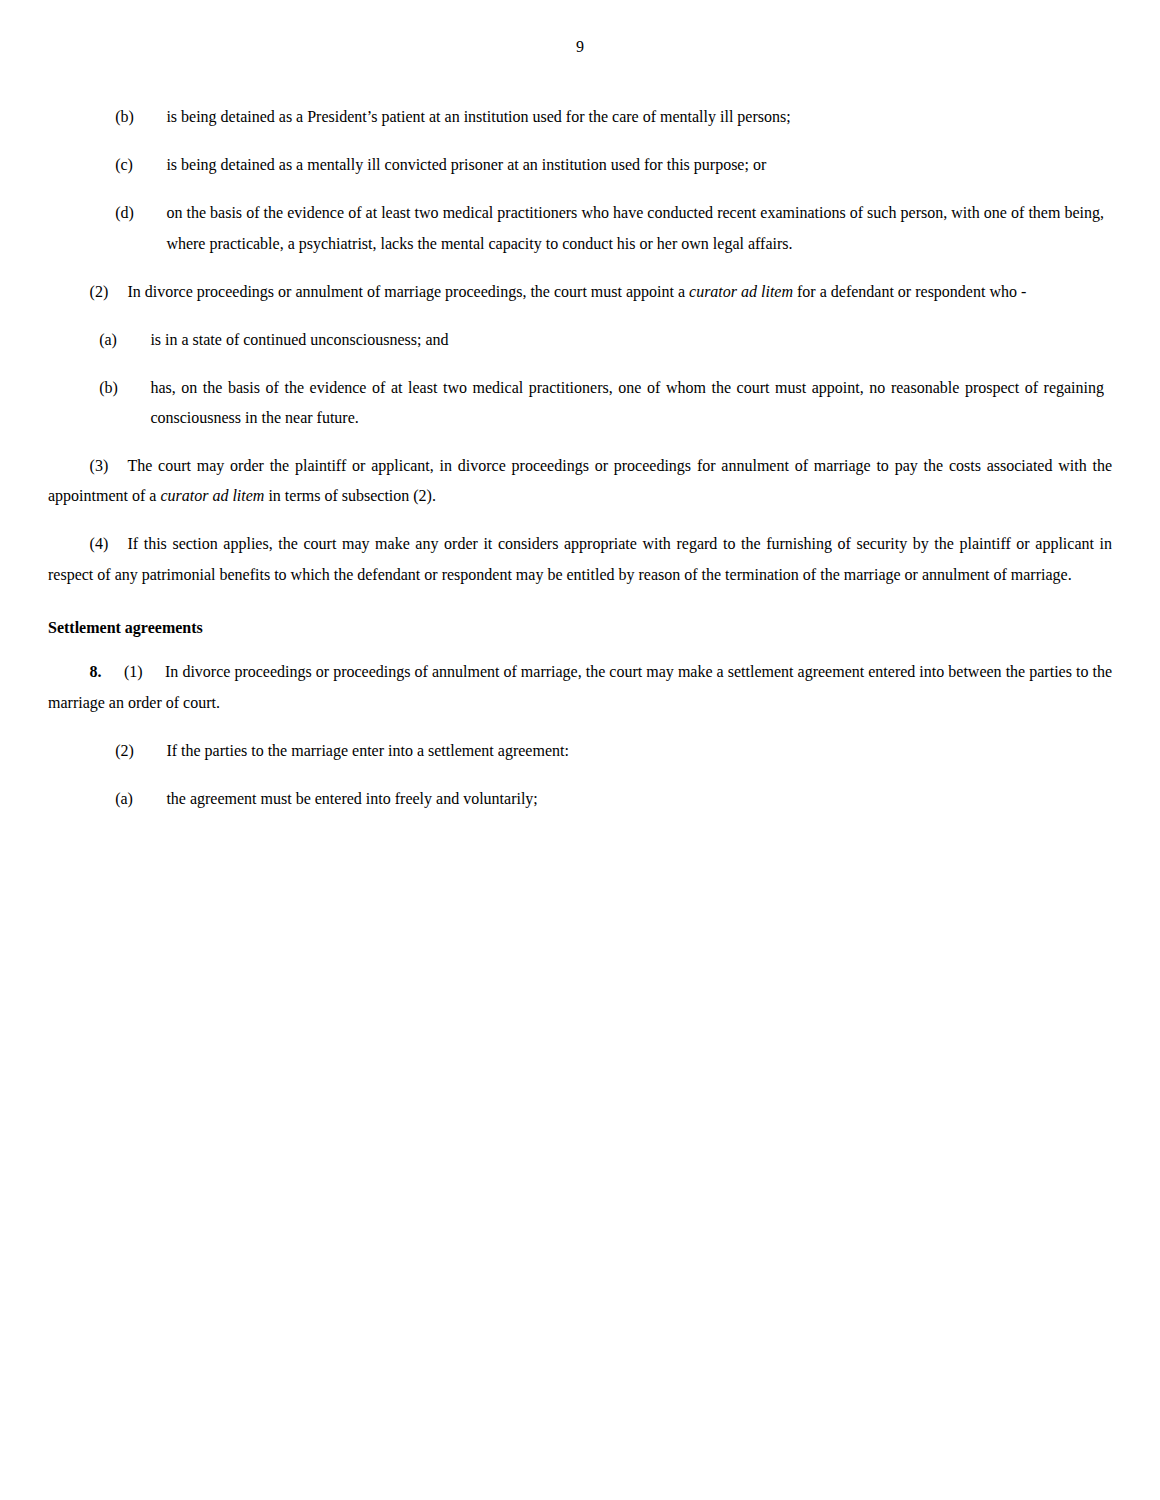9
(b) is being detained as a President’s patient at an institution used for the care of mentally ill persons;
(c) is being detained as a mentally ill convicted prisoner at an institution used for this purpose; or
(d) on the basis of the evidence of at least two medical practitioners who have conducted recent examinations of such person, with one of them being, where practicable, a psychiatrist, lacks the mental capacity to conduct his or her own legal affairs.
(2) In divorce proceedings or annulment of marriage proceedings, the court must appoint a curator ad litem for a defendant or respondent who -
(a) is in a state of continued unconsciousness; and
(b) has, on the basis of the evidence of at least two medical practitioners, one of whom the court must appoint, no reasonable prospect of regaining consciousness in the near future.
(3) The court may order the plaintiff or applicant, in divorce proceedings or proceedings for annulment of marriage to pay the costs associated with the appointment of a curator ad litem in terms of subsection (2).
(4) If this section applies, the court may make any order it considers appropriate with regard to the furnishing of security by the plaintiff or applicant in respect of any patrimonial benefits to which the defendant or respondent may be entitled by reason of the termination of the marriage or annulment of marriage.
Settlement agreements
8.(1) In divorce proceedings or proceedings of annulment of marriage, the court may make a settlement agreement entered into between the parties to the marriage an order of court.
(2) If the parties to the marriage enter into a settlement agreement:
(a) the agreement must be entered into freely and voluntarily;